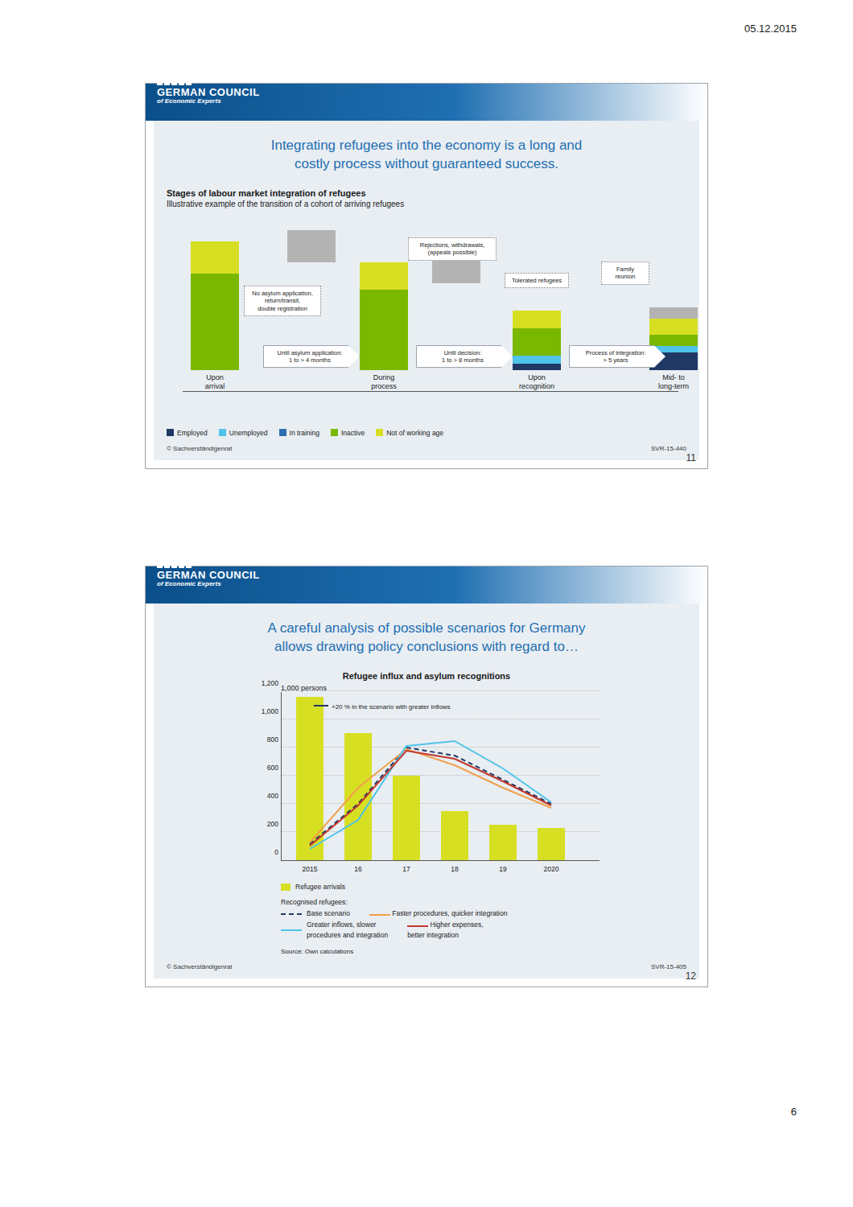05.12.2015
GERMAN COUNCIL
of Economic Experts
Integrating refugees into the economy is a long and
costly process without guaranteed success.
Stages of labour market integration of refugees
Illustrative example of the transition of a cohort of arriving refugees
Upon
arrival
During
process
Upon
recognition
Mid- to
long-term
No asylum application,
return/transit,
double registration
Rejections, withdrawals,
(appeals possible)
Tolerated refugees
Family
reunion
Until asylum application:
1 to > 4 months
Until decision:
1 to > 8 months
Process of integration:
> 5 years
Employed Unemployed In training Inactive Not of working age
© Sachverständigenrat SVR-15-440
11
GERMAN COUNCIL
of Economic Experts
A careful analysis of possible scenarios for Germany
allows drawing policy conclusions with regard to…
Refugee influx and asylum recognitions
1,000 persons
1,200
1,000
800
600
400
200
0
2015
16
17
18
19
2020
+20 % in the scenario with greater inflows
Refugee arrivals
Recognised refugees:
Base scenario Faster procedures, quicker integration
Greater inflows, slower
procedures and integration Higher expenses,
better integration
Source: Own calculations
© Sachverständigenrat SVR-15-405
12
6